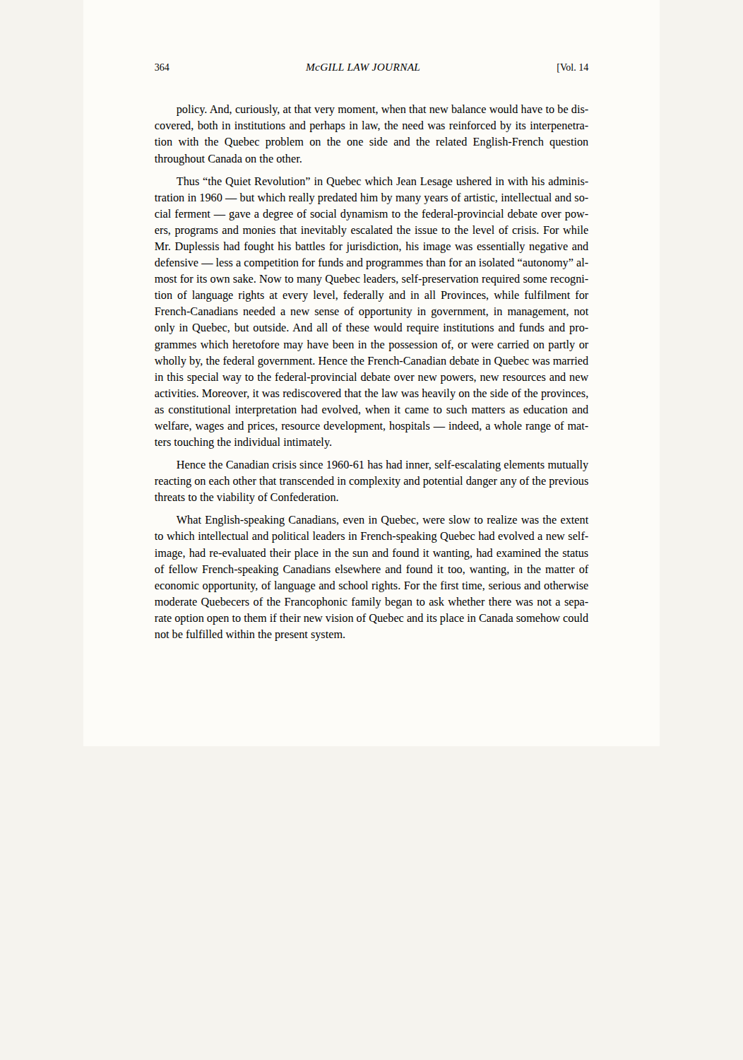364 McGILL LAW JOURNAL [Vol. 14
policy. And, curiously, at that very moment, when that new balance would have to be discovered, both in institutions and perhaps in law, the need was reinforced by its interpenetration with the Quebec problem on the one side and the related English-French question throughout Canada on the other.
Thus “the Quiet Revolution” in Quebec which Jean Lesage ushered in with his administration in 1960 — but which really predated him by many years of artistic, intellectual and social ferment — gave a degree of social dynamism to the federal-provincial debate over powers, programs and monies that inevitably escalated the issue to the level of crisis. For while Mr. Duplessis had fought his battles for jurisdiction, his image was essentially negative and defensive — less a competition for funds and programmes than for an isolated “autonomy” almost for its own sake. Now to many Quebec leaders, self-preservation required some recognition of language rights at every level, federally and in all Provinces, while fulfilment for French-Canadians needed a new sense of opportunity in government, in management, not only in Quebec, but outside. And all of these would require institutions and funds and programmes which heretofore may have been in the possession of, or were carried on partly or wholly by, the federal government. Hence the French-Canadian debate in Quebec was married in this special way to the federal-provincial debate over new powers, new resources and new activities. Moreover, it was rediscovered that the law was heavily on the side of the provinces, as constitutional interpretation had evolved, when it came to such matters as education and welfare, wages and prices, resource development, hospitals — indeed, a whole range of matters touching the individual intimately.
Hence the Canadian crisis since 1960-61 has had inner, self-escalating elements mutually reacting on each other that transcended in complexity and potential danger any of the previous threats to the viability of Confederation.
What English-speaking Canadians, even in Quebec, were slow to realize was the extent to which intellectual and political leaders in French-speaking Quebec had evolved a new self-image, had re-evaluated their place in the sun and found it wanting, had examined the status of fellow French-speaking Canadians elsewhere and found it too, wanting, in the matter of economic opportunity, of language and school rights. For the first time, serious and otherwise moderate Quebecers of the Francophonic family began to ask whether there was not a separate option open to them if their new vision of Quebec and its place in Canada somehow could not be fulfilled within the present system.